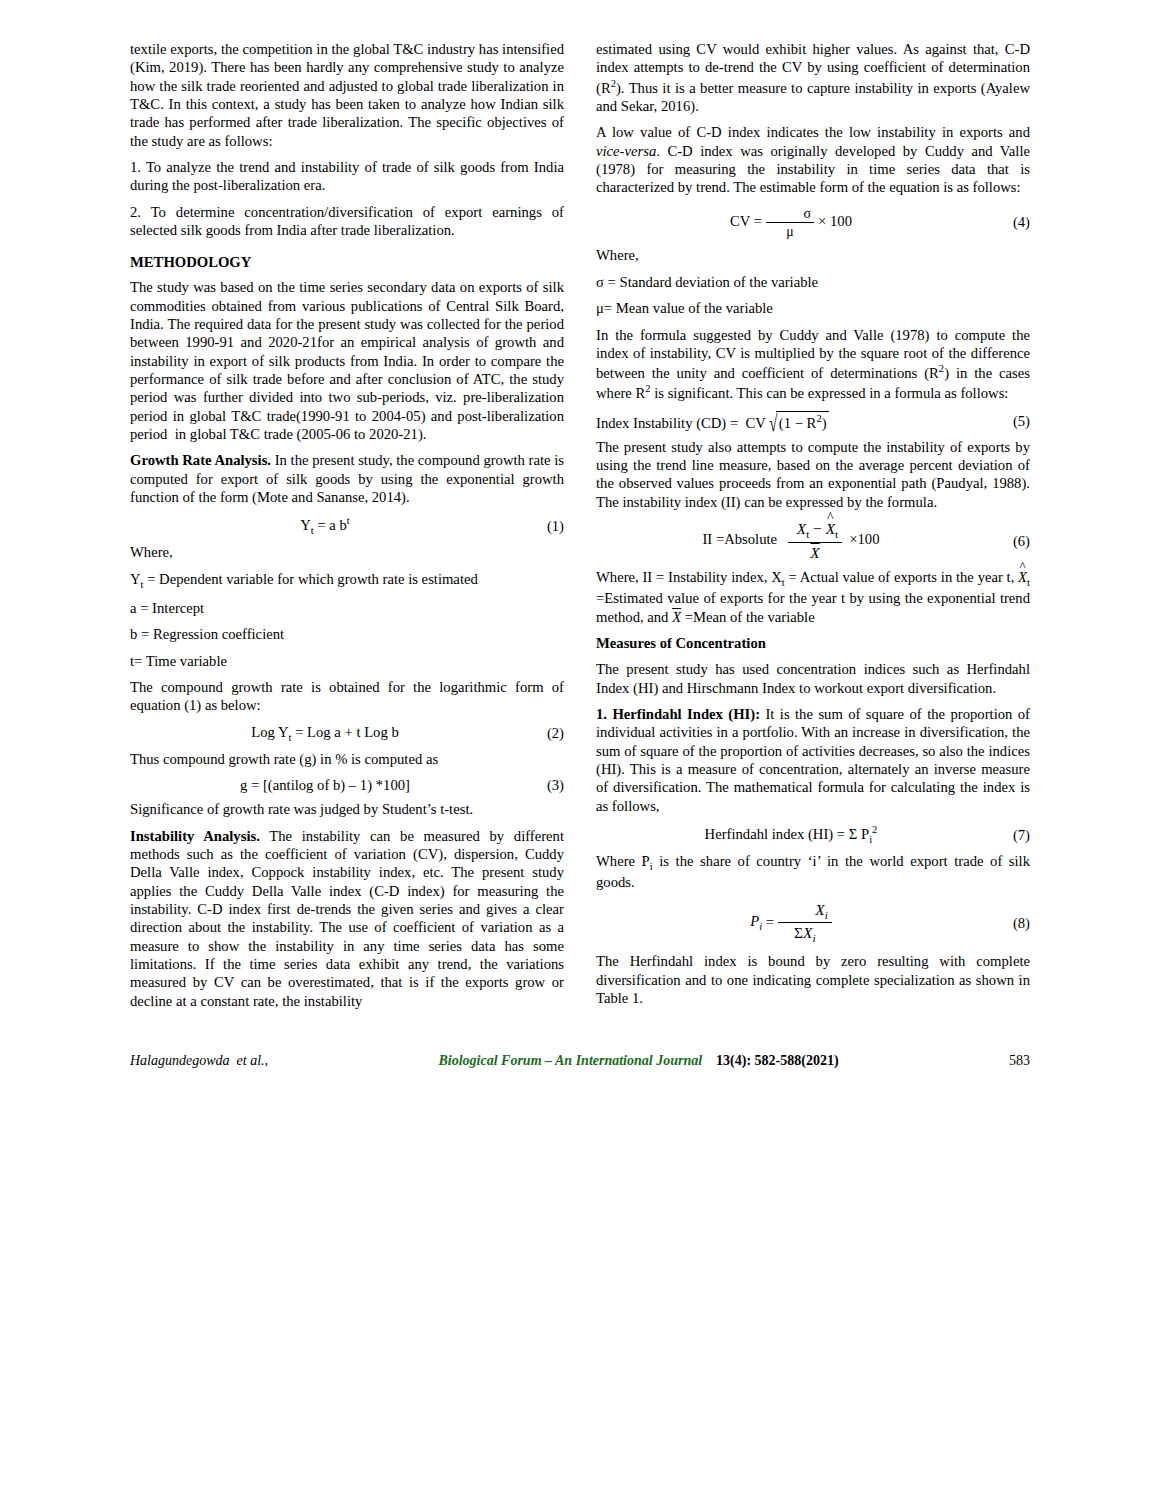textile exports, the competition in the global T&C industry has intensified (Kim, 2019). There has been hardly any comprehensive study to analyze how the silk trade reoriented and adjusted to global trade liberalization in T&C. In this context, a study has been taken to analyze how Indian silk trade has performed after trade liberalization. The specific objectives of the study are as follows:
1. To analyze the trend and instability of trade of silk goods from India during the post-liberalization era.
2. To determine concentration/diversification of export earnings of selected silk goods from India after trade liberalization.
METHODOLOGY
The study was based on the time series secondary data on exports of silk commodities obtained from various publications of Central Silk Board, India. The required data for the present study was collected for the period between 1990-91 and 2020-21for an empirical analysis of growth and instability in export of silk products from India. In order to compare the performance of silk trade before and after conclusion of ATC, the study period was further divided into two sub-periods, viz. pre-liberalization period in global T&C trade(1990-91 to 2004-05) and post-liberalization period in global T&C trade (2005-06 to 2020-21).
Growth Rate Analysis. In the present study, the compound growth rate is computed for export of silk goods by using the exponential growth function of the form (Mote and Sananse, 2014).
Yt = a bt
(1)
Where,
Yt = Dependent variable for which growth rate is estimated
a = Intercept
b = Regression coefficient
t= Time variable
The compound growth rate is obtained for the logarithmic form of equation (1) as below:
Log Yt = Log a + t Log b
(2)
Thus compound growth rate (g) in % is computed as
g = [(antilog of b) – 1) *100]
(3)
Significance of growth rate was judged by Student’s t-test.
Instability Analysis. The instability can be measured by different methods such as the coefficient of variation (CV), dispersion, Cuddy Della Valle index, Coppock instability index, etc. The present study applies the Cuddy Della Valle index (C-D index) for measuring the instability. C-D index first de-trends the given series and gives a clear direction about the instability. The use of coefficient of variation as a measure to show the instability in any time series data has some limitations. If the time series data exhibit any trend, the variations measured by CV can be overestimated, that is if the exports grow or decline at a constant rate, the instability
estimated using CV would exhibit higher values. As against that, C-D index attempts to de-trend the CV by using coefficient of determination (R2). Thus it is a better measure to capture instability in exports (Ayalew and Sekar, 2016).
A low value of C-D index indicates the low instability in exports and vice-versa. C-D index was originally developed by Cuddy and Valle (1978) for measuring the instability in time series data that is characterized by trend. The estimable form of the equation is as follows:
CV = σμ × 100
(4)
Where,
σ = Standard deviation of the variable
μ= Mean value of the variable
In the formula suggested by Cuddy and Valle (1978) to compute the index of instability, CV is multiplied by the square root of the difference between the unity and coefficient of determinations (R2) in the cases where R2 is significant. This can be expressed in a formula as follows:
Index Instability (CD) = CV √(1 − R2)
(5)
The present study also attempts to compute the instability of exports by using the trend line measure, based on the average percent deviation of the observed values proceeds from an exponential path (Paudyal, 1988). The instability index (II) can be expressed by the formula.
II =Absolute Xt − Xt X ×100
(6)
Where, II = Instability index, Xt = Actual value of exports in the year t, Xt =Estimated value of exports for the year t by using the exponential trend method, and X =Mean of the variable
Measures of Concentration
The present study has used concentration indices such as Herfindahl Index (HI) and Hirschmann Index to workout export diversification.
1. Herfindahl Index (HI): It is the sum of square of the proportion of individual activities in a portfolio. With an increase in diversification, the sum of square of the proportion of activities decreases, so also the indices (HI). This is a measure of concentration, alternately an inverse measure of diversification. The mathematical formula for calculating the index is as follows,
Herfindahl index (HI) = Σ Pi2
(7)
Where Pi is the share of country ‘i’ in the world export trade of silk goods.
Pi = Xi ΣXi
(8)
The Herfindahl index is bound by zero resulting with complete diversification and to one indicating complete specialization as shown in Table 1.
Halagundegowda et al.,
Biological Forum – An International Journal 13(4): 582-588(2021)
583